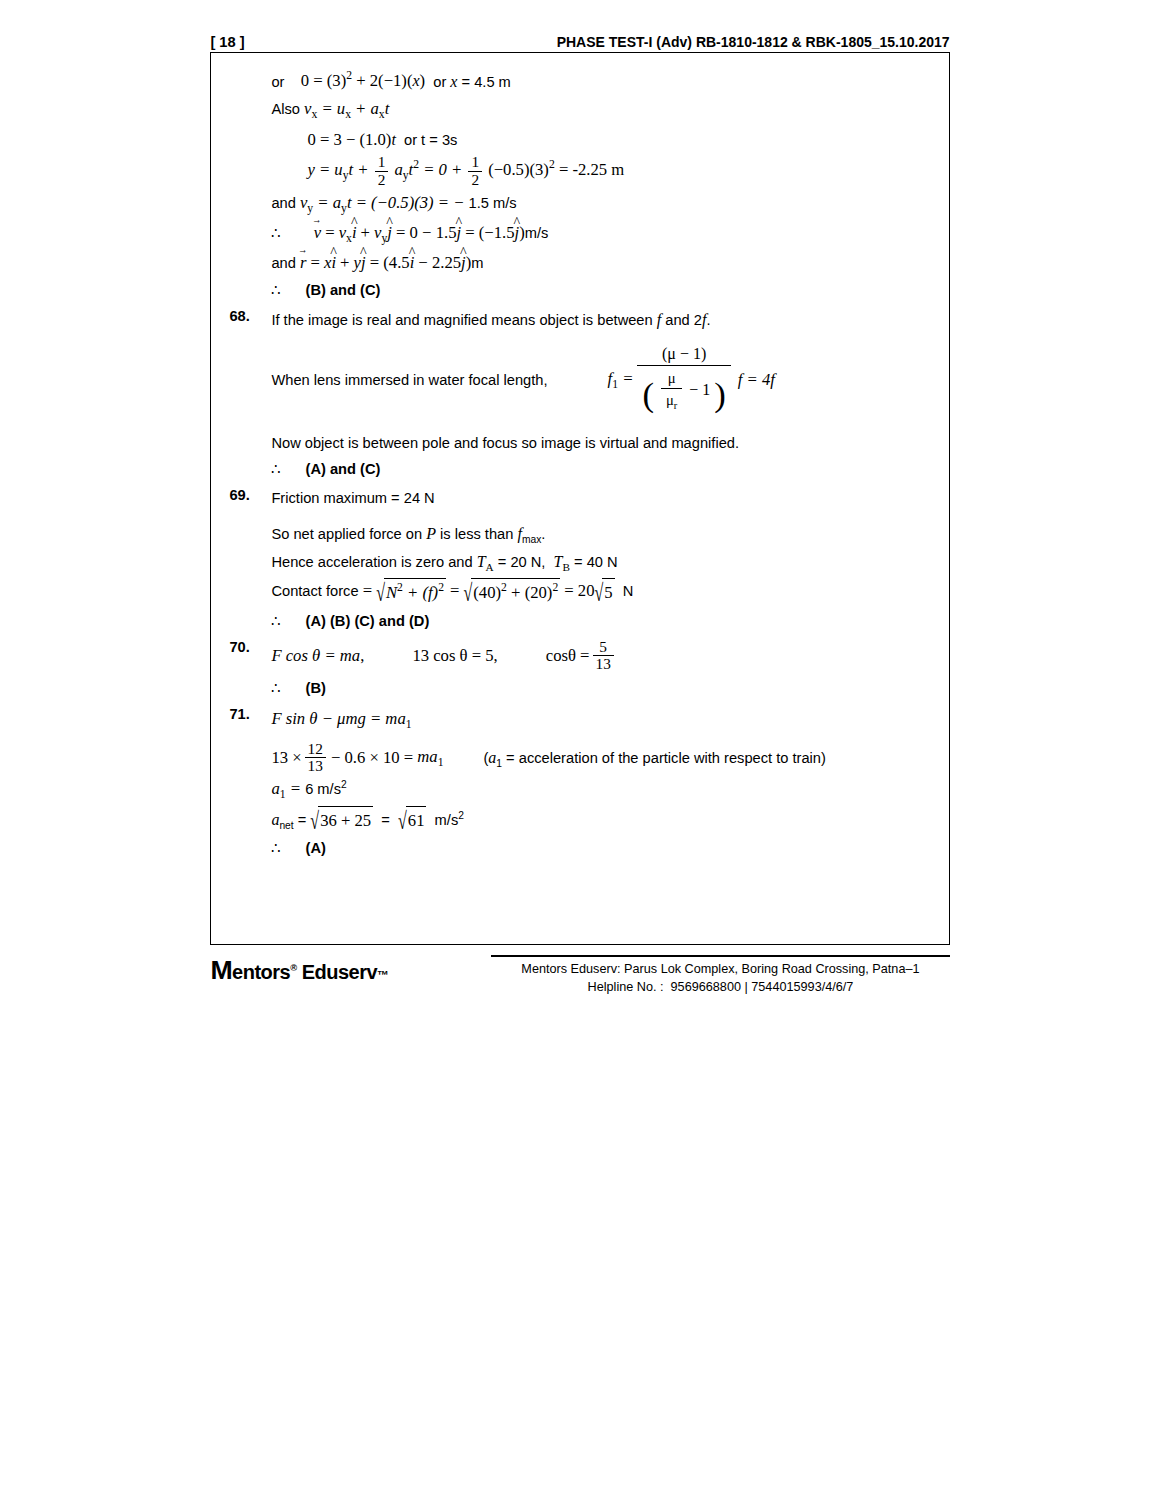[ 18 ]
PHASE TEST-I (Adv) RB-1810-1812 & RBK-1805_15.10.2017
or 0 = (3)2 + 2(−1)(x) or x = 4.5 m
Also vx = ux + axt
0 = 3 − (1.0)t or t = 3s
y = uyt + 12 ayt2 = 0 + 12 (−0.5)(3)2 = -2.25 m
and vy = ayt = (−0.5)(3) = − 1.5 m/s
∴ v = vx i + vy j = 0 − 1.5 j = (−1.5 j) m/s
and r = xi + yj = (4.5 i − 2.25 j) m
∴ (B) and (C)
68.
If the image is real and magnified means object is between f and 2f.
When lens immersed in water focal length, f1 = (μ − 1) ( μ μr − 1 ) f = 4f
Now object is between pole and focus so image is virtual and magnified.
∴ (A) and (C)
69.
Friction maximum = 24 N
So net applied force on P is less than fmax.
Hence acceleration is zero and TA = 20 N, TB = 40 N
Contact force = √N2 + (f)2 = √(40)2 + (20)2 = 20√5 N
∴ (A) (B) (C) and (D)
70.
F cos θ = ma, 13 cos θ = 5, cosθ = 513
∴ (B)
71.
F sin θ − μmg = ma1
13 × 1213 − 0.6 × 10 = ma1 (a1 = acceleration of the particle with respect to train)
a1 = 6 m/s2
anet = √36 + 25 = √61 m/s2
∴ (A)
Mentors® Eduserv™
Mentors Eduserv: Parus Lok Complex, Boring Road Crossing, Patna–1
Helpline No. : 9569668800 | 7544015993/4/6/7